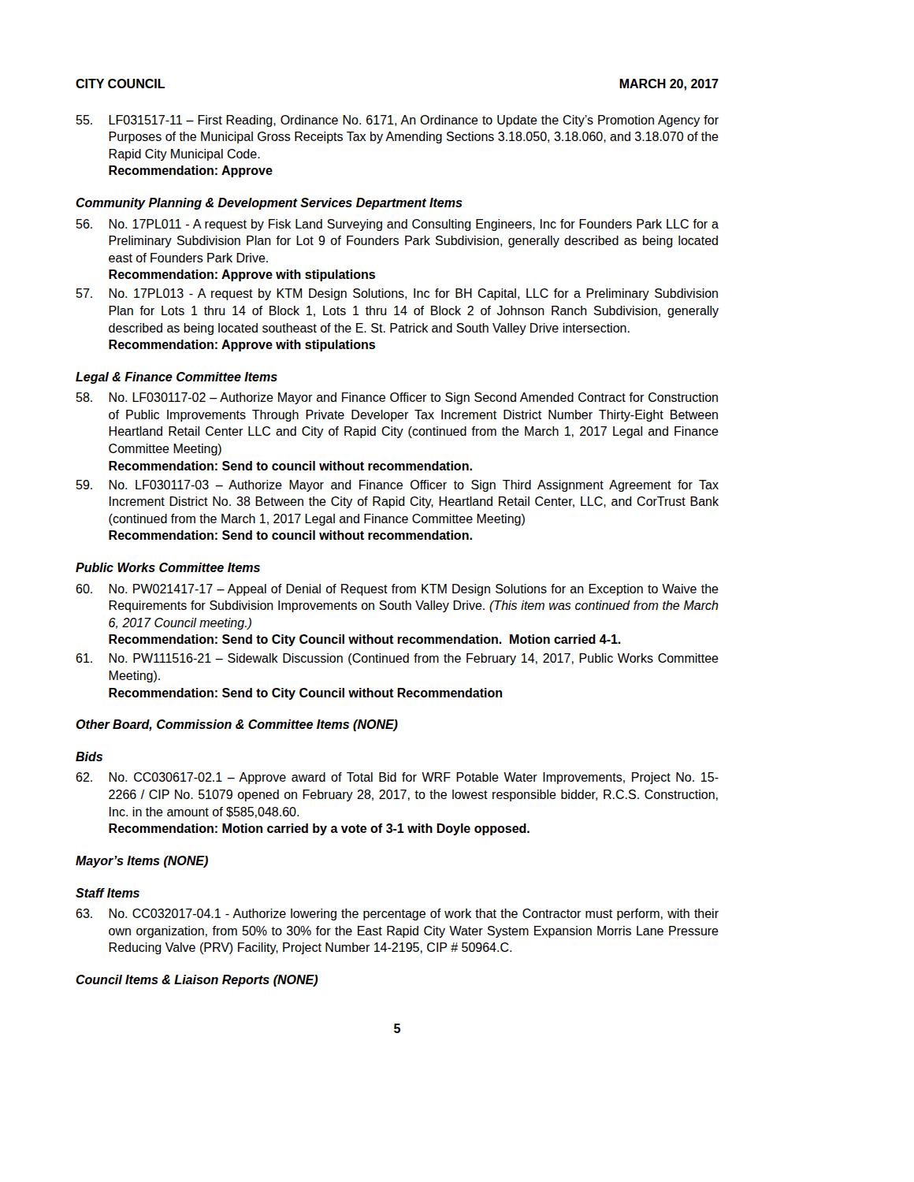City Council
March 20, 2017
55.
LF031517-11 – First Reading, Ordinance No. 6171, An Ordinance to Update the City’s Promotion Agency for Purposes of the Municipal Gross Receipts Tax by Amending Sections 3.18.050, 3.18.060, and 3.18.070 of the Rapid City Municipal Code.
Recommendation: Approve
Community Planning & Development Services Department Items
56.
No. 17PL011 - A request by Fisk Land Surveying and Consulting Engineers, Inc for Founders Park LLC for a Preliminary Subdivision Plan for Lot 9 of Founders Park Subdivision, generally described as being located east of Founders Park Drive.
Recommendation: Approve with stipulations
57.
No. 17PL013 - A request by KTM Design Solutions, Inc for BH Capital, LLC for a Preliminary Subdivision Plan for Lots 1 thru 14 of Block 1, Lots 1 thru 14 of Block 2 of Johnson Ranch Subdivision, generally described as being located southeast of the E. St. Patrick and South Valley Drive intersection.
Recommendation: Approve with stipulations
Legal & Finance Committee Items
58.
No. LF030117-02 – Authorize Mayor and Finance Officer to Sign Second Amended Contract for Construction of Public Improvements Through Private Developer Tax Increment District Number Thirty-Eight Between Heartland Retail Center LLC and City of Rapid City (continued from the March 1, 2017 Legal and Finance Committee Meeting)
Recommendation: Send to council without recommendation.
59.
No. LF030117-03 – Authorize Mayor and Finance Officer to Sign Third Assignment Agreement for Tax Increment District No. 38 Between the City of Rapid City, Heartland Retail Center, LLC, and CorTrust Bank (continued from the March 1, 2017 Legal and Finance Committee Meeting)
Recommendation: Send to council without recommendation.
Public Works Committee Items
60.
No. PW021417-17 – Appeal of Denial of Request from KTM Design Solutions for an Exception to Waive the Requirements for Subdivision Improvements on South Valley Drive. (This item was continued from the March 6, 2017 Council meeting.)
Recommendation: Send to City Council without recommendation. Motion carried 4-1.
61.
No. PW111516-21 – Sidewalk Discussion (Continued from the February 14, 2017, Public Works Committee Meeting).
Recommendation: Send to City Council without Recommendation
Other Board, Commission & Committee Items (NONE)
Bids
62.
No. CC030617-02.1 – Approve award of Total Bid for WRF Potable Water Improvements, Project No. 15-2266 / CIP No. 51079 opened on February 28, 2017, to the lowest responsible bidder, R.C.S. Construction, Inc. in the amount of $585,048.60.
Recommendation: Motion carried by a vote of 3-1 with Doyle opposed.
Mayor’s Items (NONE)
Staff Items
63.
No. CC032017-04.1 - Authorize lowering the percentage of work that the Contractor must perform, with their own organization, from 50% to 30% for the East Rapid City Water System Expansion Morris Lane Pressure Reducing Valve (PRV) Facility, Project Number 14-2195, CIP # 50964.C.
Council Items & Liaison Reports (NONE)
5